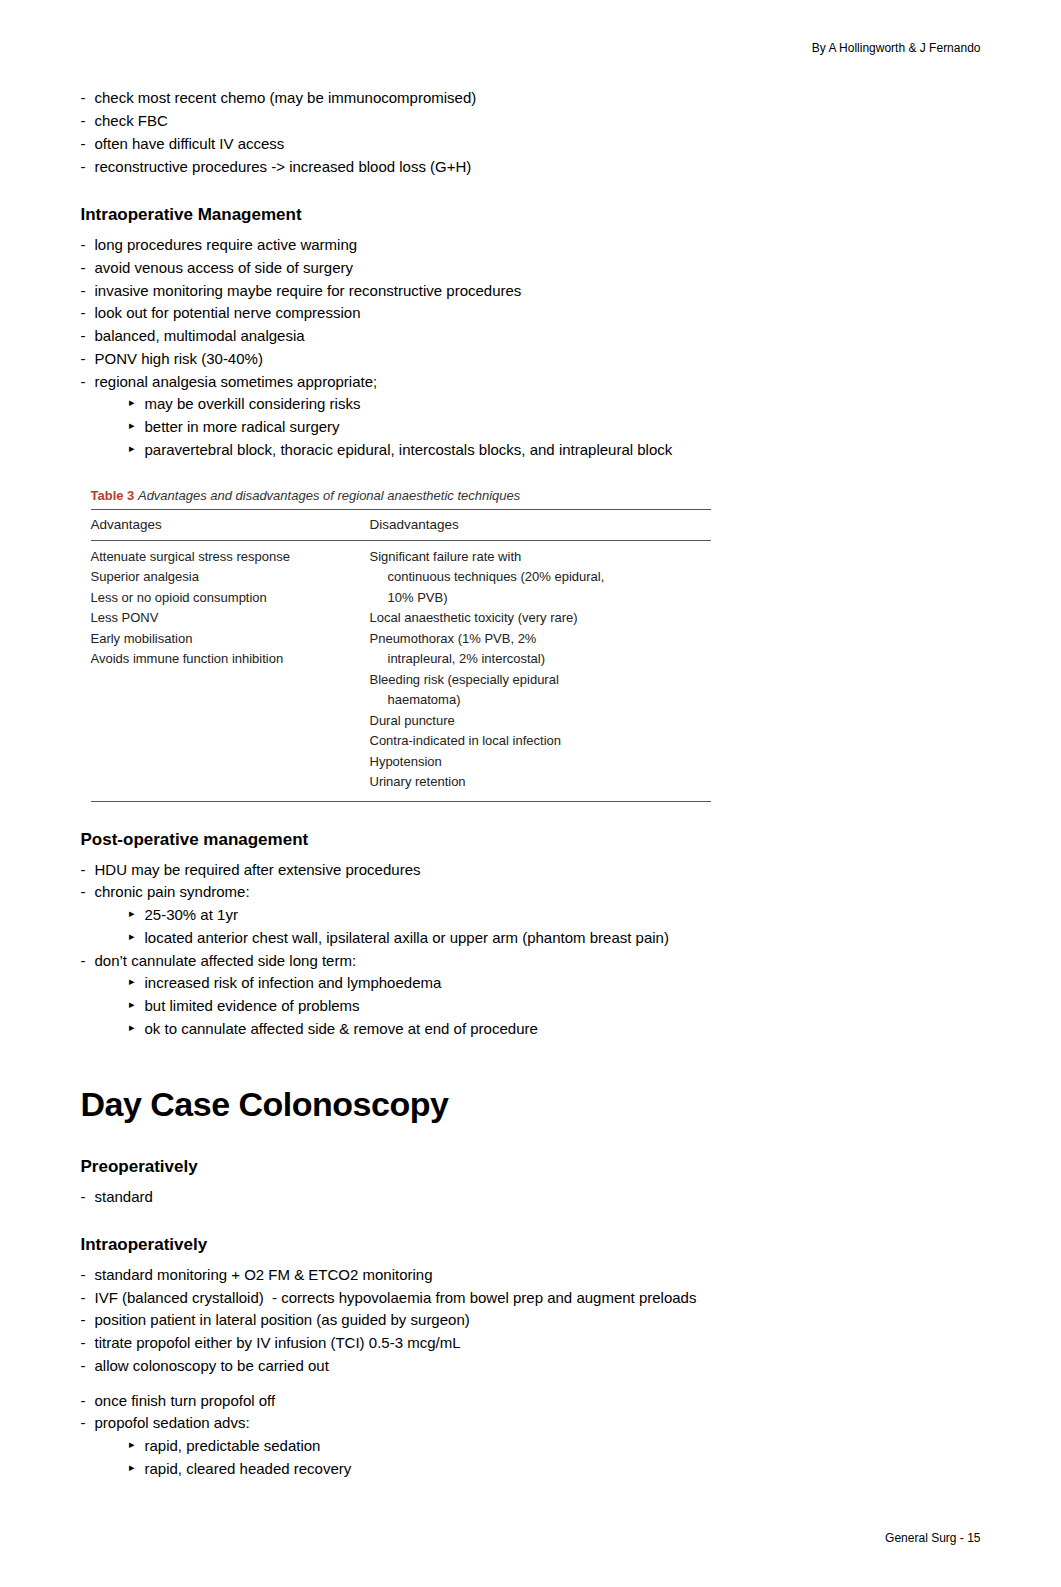By A Hollingworth & J Fernando
check most recent chemo (may be immunocompromised)
check FBC
often have difficult IV access
reconstructive procedures -> increased blood loss (G+H)
Intraoperative Management
long procedures require active warming
avoid venous access of side of surgery
invasive monitoring maybe require for reconstructive procedures
look out for potential nerve compression
balanced, multimodal analgesia
PONV high risk (30-40%)
regional analgesia sometimes appropriate;
may be overkill considering risks
better in more radical surgery
paravertebral block, thoracic epidural, intercostals blocks, and intrapleural block
Table 3 Advantages and disadvantages of regional anaesthetic techniques
| Advantages | Disadvantages |
| --- | --- |
| Attenuate surgical stress response Superior analgesia Less or no opioid consumption Less PONV Early mobilisation Avoids immune function inhibition | Significant failure rate with continuous techniques (20% epidural, 10% PVB) Local anaesthetic toxicity (very rare) Pneumothorax (1% PVB, 2% intrapleural, 2% intercostal) Bleeding risk (especially epidural haematoma) Dural puncture Contra-indicated in local infection Hypotension Urinary retention |
Post-operative management
HDU may be required after extensive procedures
chronic pain syndrome:
25-30% at 1yr
located anterior chest wall, ipsilateral axilla or upper arm (phantom breast pain)
don’t cannulate affected side long term:
increased risk of infection and lymphoedema
but limited evidence of problems
ok to cannulate affected side & remove at end of procedure
Day Case Colonoscopy
Preoperatively
standard
Intraoperatively
standard monitoring + O2 FM & ETCO2 monitoring
IVF (balanced crystalloid) - corrects hypovolaemia from bowel prep and augment preloads
position patient in lateral position (as guided by surgeon)
titrate propofol either by IV infusion (TCI) 0.5-3 mcg/mL
allow colonoscopy to be carried out
once finish turn propofol off
propofol sedation advs:
rapid, predictable sedation
rapid, cleared headed recovery
General Surg - 15